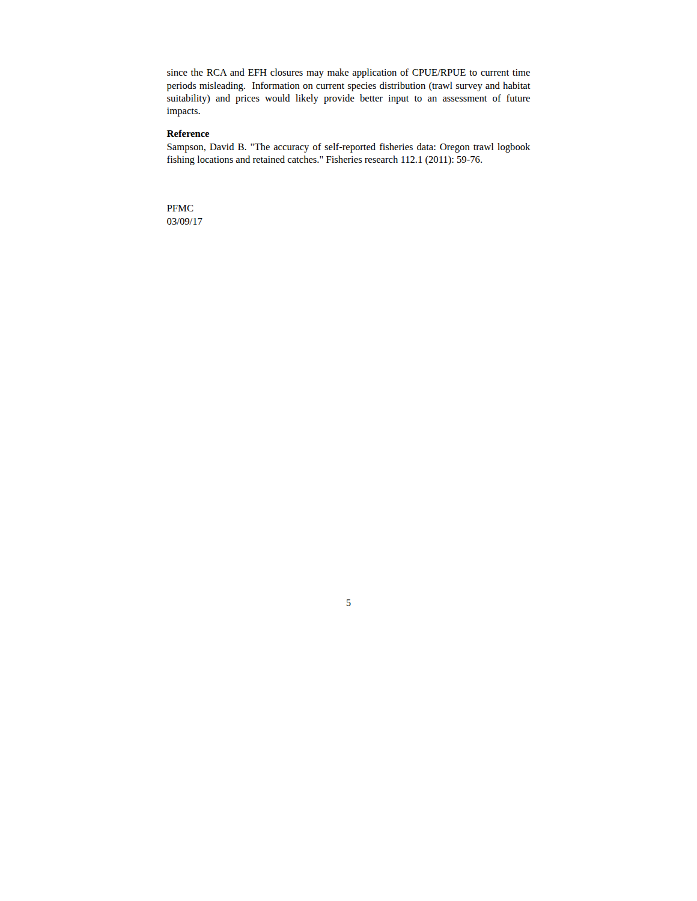since the RCA and EFH closures may make application of CPUE/RPUE to current time periods misleading. Information on current species distribution (trawl survey and habitat suitability) and prices would likely provide better input to an assessment of future impacts.
Reference
Sampson, David B. "The accuracy of self-reported fisheries data: Oregon trawl logbook fishing locations and retained catches." Fisheries research 112.1 (2011): 59-76.
PFMC
03/09/17
5